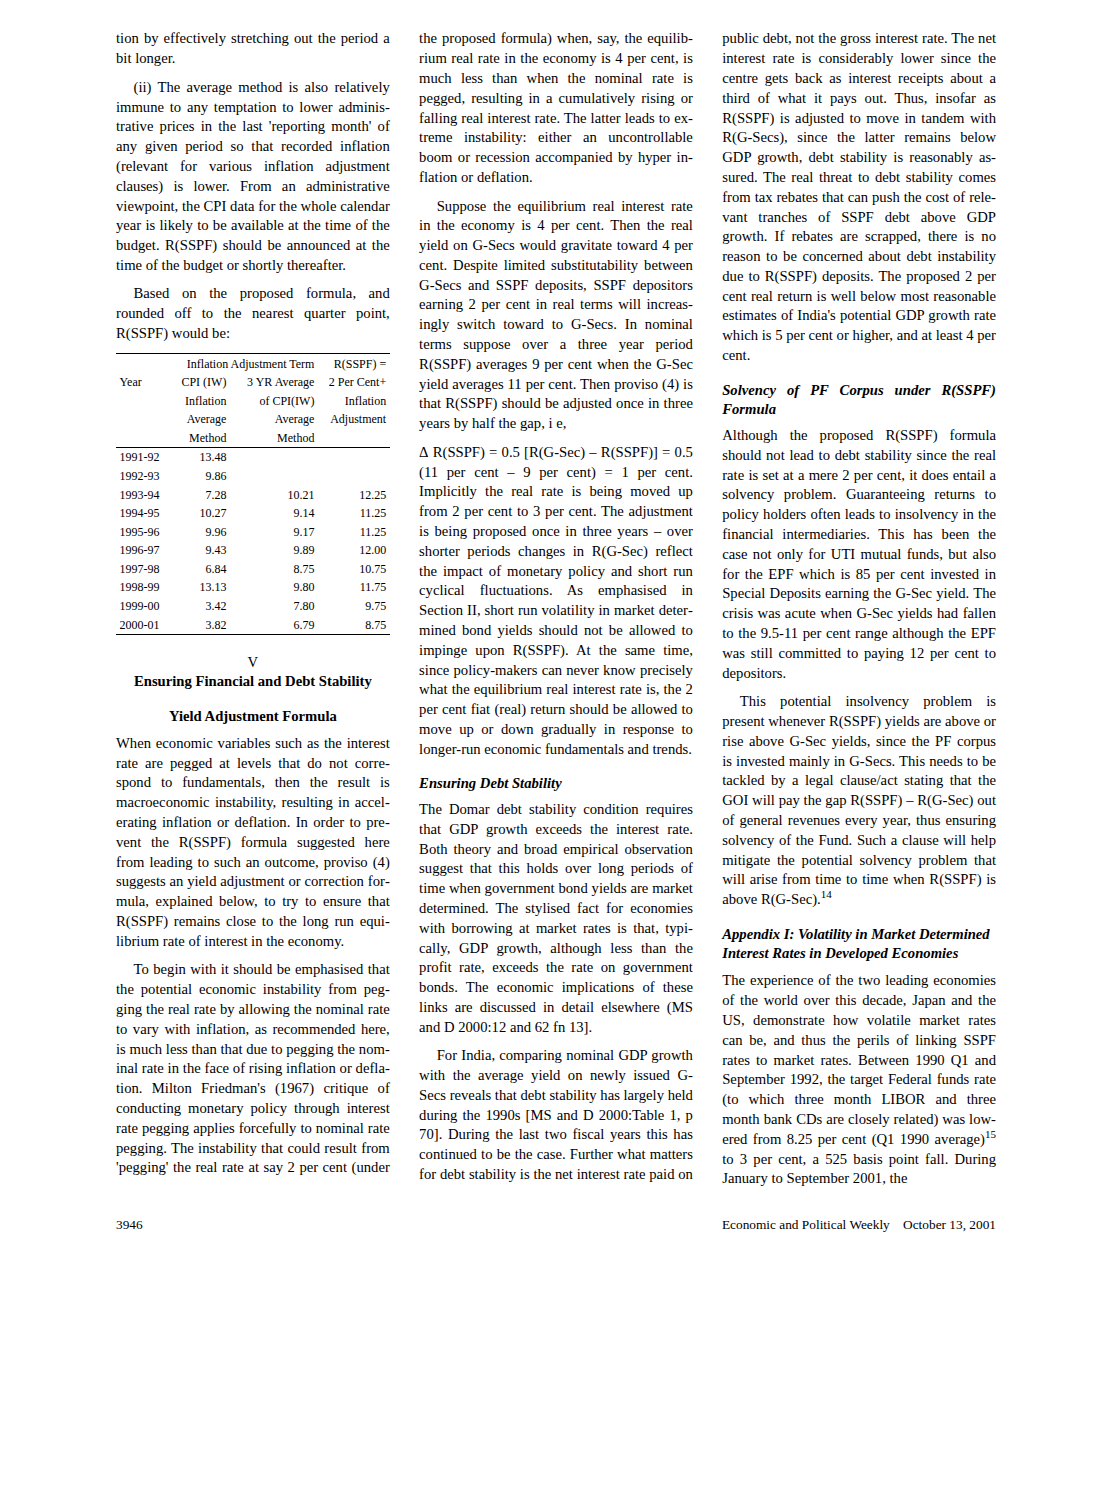tion by effectively stretching out the period a bit longer.
(ii) The average method is also relatively immune to any temptation to lower administrative prices in the last 'reporting month' of any given period so that recorded inflation (relevant for various inflation adjustment clauses) is lower. From an administrative viewpoint, the CPI data for the whole calendar year is likely to be available at the time of the budget. R(SSPF) should be announced at the time of the budget or shortly thereafter.
Based on the proposed formula, and rounded off to the nearest quarter point, R(SSPF) would be:
| | Inflation Adjustment Term | R(SSPF) = |
| --- | --- | --- |
| Year | CPI (IW) | 3 YR Average | 2 Per Cent+ |
| | Inflation | of CPI(IW) | Inflation |
| | Average | Average | Adjustment |
| | Method | Method | |
| 1991-92 | 13.48 | | |
| 1992-93 | 9.86 | | |
| 1993-94 | 7.28 | 10.21 | 12.25 |
| 1994-95 | 10.27 | 9.14 | 11.25 |
| 1995-96 | 9.96 | 9.17 | 11.25 |
| 1996-97 | 9.43 | 9.89 | 12.00 |
| 1997-98 | 6.84 | 8.75 | 10.75 |
| 1998-99 | 13.13 | 9.80 | 11.75 |
| 1999-00 | 3.42 | 7.80 | 9.75 |
| 2000-01 | 3.82 | 6.79 | 8.75 |
VEnsuring Financial and Debt Stability
Yield Adjustment Formula
When economic variables such as the interest rate are pegged at levels that do not correspond to fundamentals, then the result is macroeconomic instability, resulting in accelerating inflation or deflation. In order to prevent the R(SSPF) formula suggested here from leading to such an outcome, proviso (4) suggests an yield adjustment or correction formula, explained below, to try to ensure that R(SSPF) remains close to the long run equilibrium rate of interest in the economy.
To begin with it should be emphasised that the potential economic instability from pegging the real rate by allowing the nominal rate to vary with inflation, as recommended here, is much less than that due to pegging the nominal rate in the face of rising inflation or deflation. Milton Friedman's (1967) critique of conducting monetary policy through interest rate pegging applies forcefully to nominal rate pegging. The instability that could result from 'pegging' the real rate at say 2 per cent (under the proposed formula) when, say, the equilibrium real rate in the economy is 4 per cent, is much less than when the nominal rate is pegged, resulting in a cumulatively rising or falling real interest rate. The latter leads to extreme instability: either an uncontrollable boom or recession accompanied by hyper inflation or deflation.
Suppose the equilibrium real interest rate in the economy is 4 per cent. Then the real yield on G-Secs would gravitate toward 4 per cent. Despite limited substitutability between G-Secs and SSPF deposits, SSPF depositors earning 2 per cent in real terms will increasingly switch toward to G-Secs. In nominal terms suppose over a three year period R(SSPF) averages 9 per cent when the G-Sec yield averages 11 per cent. Then proviso (4) is that R(SSPF) should be adjusted once in three years by half the gap, i e,
Δ R(SSPF) = 0.5 [R(G-Sec) – R(SSPF)] = 0.5 (11 per cent – 9 per cent) = 1 per cent. Implicitly the real rate is being moved up from 2 per cent to 3 per cent. The adjustment is being proposed once in three years – over shorter periods changes in R(G-Sec) reflect the impact of monetary policy and short run cyclical fluctuations. As emphasised in Section II, short run volatility in market determined bond yields should not be allowed to impinge upon R(SSPF). At the same time, since policy-makers can never know precisely what the equilibrium real interest rate is, the 2 per cent fiat (real) return should be allowed to move up or down gradually in response to longer-run economic fundamentals and trends.
Ensuring Debt Stability
The Domar debt stability condition requires that GDP growth exceeds the interest rate. Both theory and broad empirical observation suggest that this holds over long periods of time when government bond yields are market determined. The stylised fact for economies with borrowing at market rates is that, typically, GDP growth, although less than the profit rate, exceeds the rate on government bonds. The economic implications of these links are discussed in detail elsewhere (MS and D 2000:12 and 62 fn 13].
For India, comparing nominal GDP growth with the average yield on newly issued G-Secs reveals that debt stability has largely held during the 1990s [MS and D 2000:Table 1, p 70]. During the last two fiscal years this has continued to be the case. Further what matters for debt stability is the net interest rate paid on public debt, not the gross interest rate. The net interest rate is considerably lower since the centre gets back as interest receipts about a third of what it pays out. Thus, insofar as R(SSPF) is adjusted to move in tandem with R(G-Secs), since the latter remains below GDP growth, debt stability is reasonably assured. The real threat to debt stability comes from tax rebates that can push the cost of relevant tranches of SSPF debt above GDP growth. If rebates are scrapped, there is no reason to be concerned about debt instability due to R(SSPF) deposits. The proposed 2 per cent real return is well below most reasonable estimates of India's potential GDP growth rate which is 5 per cent or higher, and at least 4 per cent.
Solvency of PF Corpus under R(SSPF) Formula
Although the proposed R(SSPF) formula should not lead to debt stability since the real rate is set at a mere 2 per cent, it does entail a solvency problem. Guaranteeing returns to policy holders often leads to insolvency in the financial intermediaries. This has been the case not only for UTI mutual funds, but also for the EPF which is 85 per cent invested in Special Deposits earning the G-Sec yield. The crisis was acute when G-Sec yields had fallen to the 9.5-11 per cent range although the EPF was still committed to paying 12 per cent to depositors.
This potential insolvency problem is present whenever R(SSPF) yields are above or rise above G-Sec yields, since the PF corpus is invested mainly in G-Secs. This needs to be tackled by a legal clause/act stating that the GOI will pay the gap R(SSPF) – R(G-Sec) out of general revenues every year, thus ensuring solvency of the Fund. Such a clause will help mitigate the potential solvency problem that will arise from time to time when R(SSPF) is above R(G-Sec).14
Appendix I: Volatility in Market Determined Interest Rates in Developed Economies
The experience of the two leading economies of the world over this decade, Japan and the US, demonstrate how volatile market rates can be, and thus the perils of linking SSPF rates to market rates. Between 1990 Q1 and September 1992, the target Federal funds rate (to which three month LIBOR and three month bank CDs are closely related) was lowered from 8.25 per cent (Q1 1990 average)15 to 3 per cent, a 525 basis point fall. During January to September 2001, the
3946 Economic and Political Weekly October 13, 2001